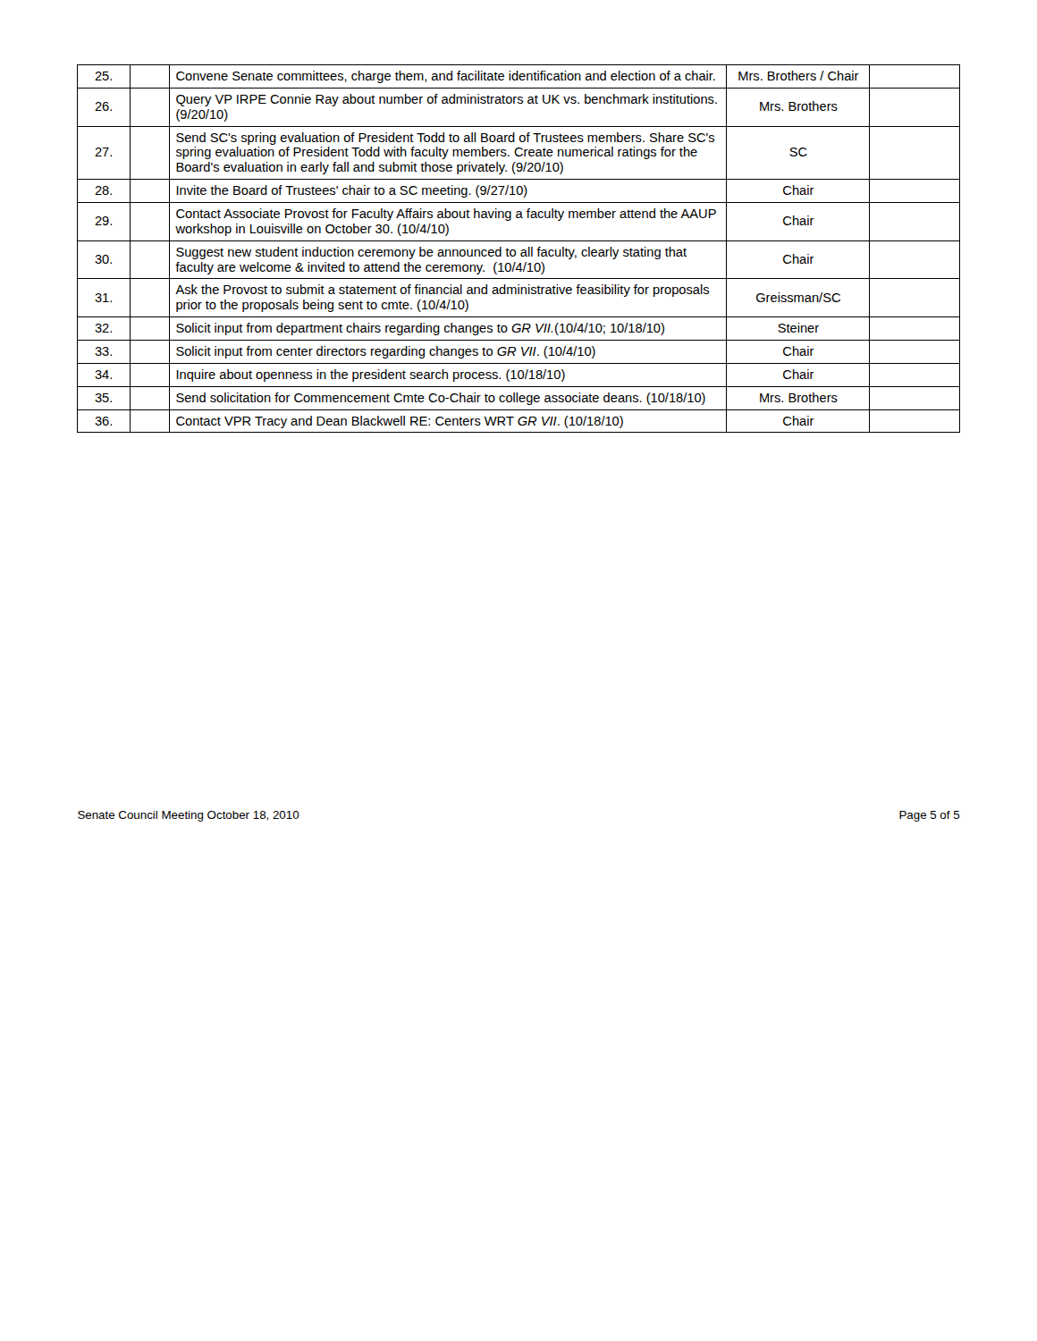| 25. | | Convene Senate committees, charge them, and facilitate identification and election of a chair. | Mrs. Brothers / Chair | |
| 26. | | Query VP IRPE Connie Ray about number of administrators at UK vs. benchmark institutions. (9/20/10) | Mrs. Brothers | |
| 27. | | Send SC's spring evaluation of President Todd to all Board of Trustees members. Share SC's spring evaluation of President Todd with faculty members. Create numerical ratings for the Board's evaluation in early fall and submit those privately. (9/20/10) | SC | |
| 28. | | Invite the Board of Trustees' chair to a SC meeting. (9/27/10) | Chair | |
| 29. | | Contact Associate Provost for Faculty Affairs about having a faculty member attend the AAUP workshop in Louisville on October 30. (10/4/10) | Chair | |
| 30. | | Suggest new student induction ceremony be announced to all faculty, clearly stating that faculty are welcome & invited to attend the ceremony. (10/4/10) | Chair | |
| 31. | | Ask the Provost to submit a statement of financial and administrative feasibility for proposals prior to the proposals being sent to cmte. (10/4/10) | Greissman/SC | |
| 32. | | Solicit input from department chairs regarding changes to GR VII. (10/4/10; 10/18/10) | Steiner | |
| 33. | | Solicit input from center directors regarding changes to GR VII . (10/4/10) | Chair | |
| 34. | | Inquire about openness in the president search process. (10/18/10) | Chair | |
| 35. | | Send solicitation for Commencement Cmte Co-Chair to college associate deans. (10/18/10) | Mrs. Brothers | |
| 36. | | Contact VPR Tracy and Dean Blackwell RE: Centers WRT GR VII . (10/18/10) | Chair | |
Senate Council Meeting October 18, 2010
Page 5 of 5